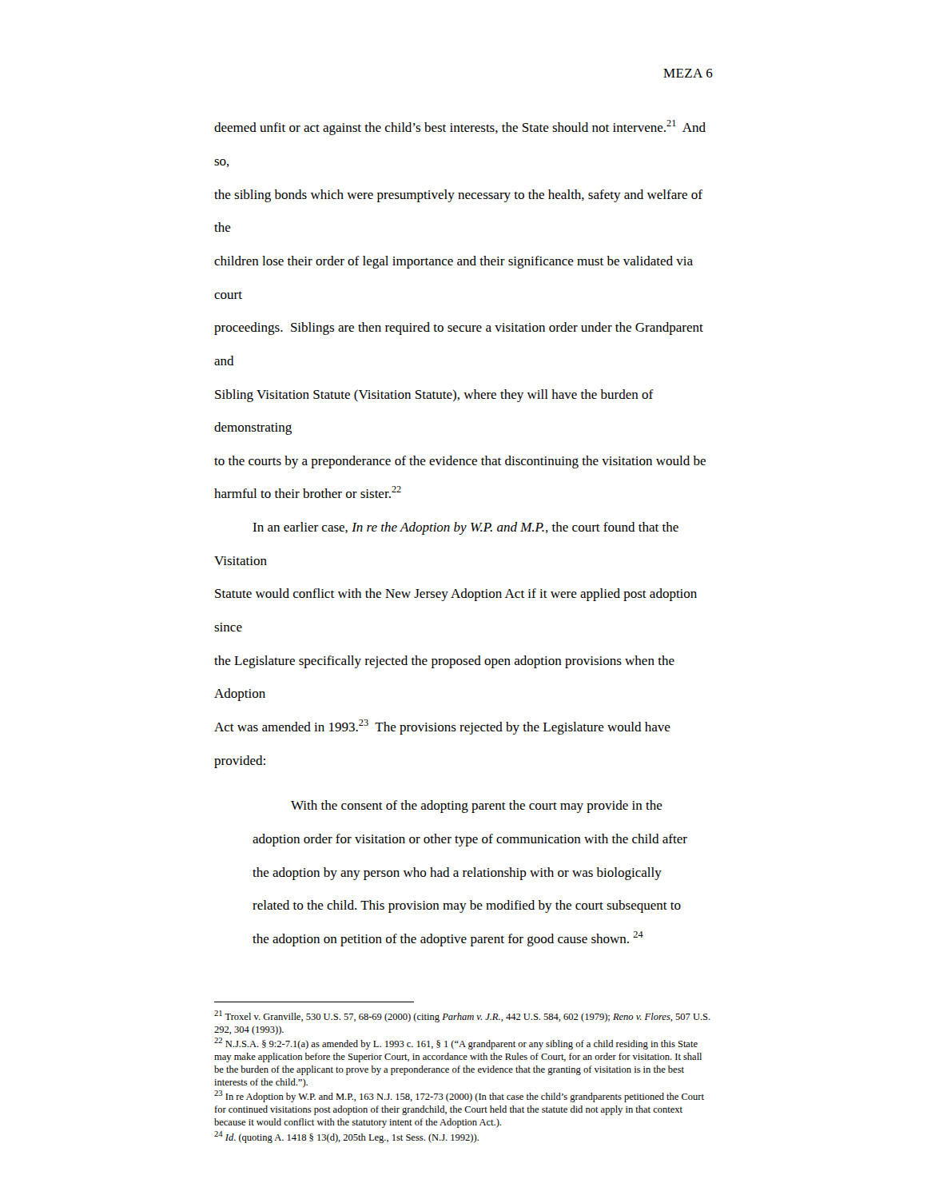MEZA 6
deemed unfit or act against the child’s best interests, the State should not intervene.21 And so,
the sibling bonds which were presumptively necessary to the health, safety and welfare of the
children lose their order of legal importance and their significance must be validated via court
proceedings. Siblings are then required to secure a visitation order under the Grandparent and
Sibling Visitation Statute (Visitation Statute), where they will have the burden of demonstrating
to the courts by a preponderance of the evidence that discontinuing the visitation would be
harmful to their brother or sister.22
In an earlier case, In re the Adoption by W.P. and M.P., the court found that the Visitation
Statute would conflict with the New Jersey Adoption Act if it were applied post adoption since
the Legislature specifically rejected the proposed open adoption provisions when the Adoption
Act was amended in 1993.23 The provisions rejected by the Legislature would have provided:
With the consent of the adopting parent the court may provide in the
adoption order for visitation or other type of communication with the child after
the adoption by any person who had a relationship with or was biologically
related to the child. This provision may be modified by the court subsequent to
the adoption on petition of the adoptive parent for good cause shown. 24
21 Troxel v. Granville, 530 U.S. 57, 68-69 (2000) (citing Parham v. J.R., 442 U.S. 584, 602 (1979); Reno v. Flores, 507 U.S. 292, 304 (1993)).
22 N.J.S.A. § 9:2-7.1(a) as amended by L. 1993 c. 161, § 1 (“A grandparent or any sibling of a child residing in this State may make application before the Superior Court, in accordance with the Rules of Court, for an order for visitation. It shall be the burden of the applicant to prove by a preponderance of the evidence that the granting of visitation is in the best interests of the child.”).
23 In re Adoption by W.P. and M.P., 163 N.J. 158, 172-73 (2000) (In that case the child’s grandparents petitioned the Court for continued visitations post adoption of their grandchild, the Court held that the statute did not apply in that context because it would conflict with the statutory intent of the Adoption Act.).
24 Id. (quoting A. 1418 § 13(d), 205th Leg., 1st Sess. (N.J. 1992)).